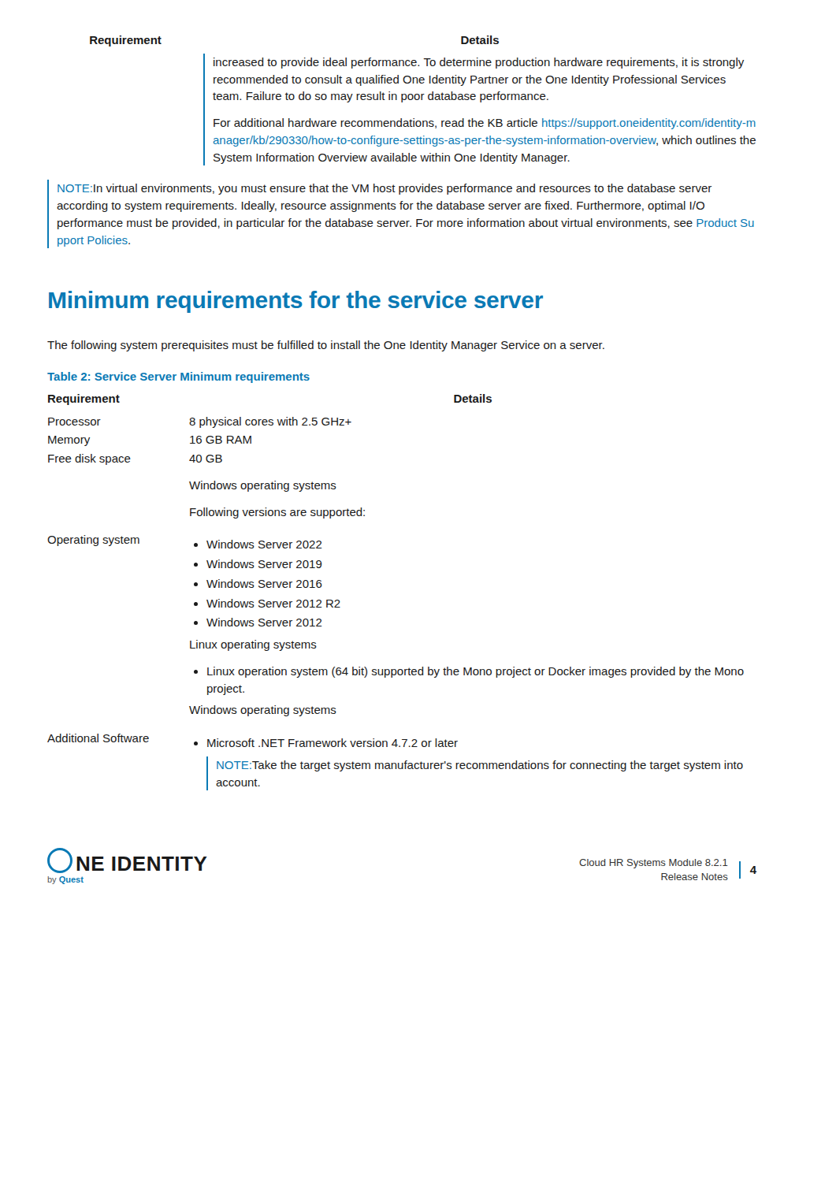| Requirement | Details |
| --- | --- |
| | increased to provide ideal performance. To determine production hardware requirements, it is strongly recommended to consult a qualified One Identity Partner or the One Identity Professional Services team. Failure to do so may result in poor database performance. For additional hardware recommendations, read the KB article https://support.oneidentity.com/identity-manager/kb/290330/how-to-configure-settings-as-per-the-system-information-overview , which outlines the System Information Overview available within One Identity Manager. |
NOTE: In virtual environments, you must ensure that the VM host provides performance and resources to the database server according to system requirements. Ideally, resource assignments for the database server are fixed. Furthermore, optimal I/O performance must be provided, in particular for the database server. For more information about virtual environments, see Product Support Policies.
Minimum requirements for the service server
The following system prerequisites must be fulfilled to install the One Identity Manager Service on a server.
Table 2: Service Server Minimum requirements
| Requirement | Details |
| --- | --- |
| Processor | 8 physical cores with 2.5 GHz+ |
| Memory | 16 GB RAM |
| Free disk space | 40 GB |
| | Windows operating systems Following versions are supported: |
| Operating system | Windows Server 2022 Windows Server 2019 Windows Server 2016 Windows Server 2012 R2 Windows Server 2012 Linux operating systems Linux operation system (64 bit) supported by the Mono project or Docker images provided by the Mono project. Windows operating systems |
| Additional Software | Microsoft .NET Framework version 4.7.2 or later NOTE: Take the target system manufacturer's recommendations for connecting the target system into account. |
NE IDENTITY
by Quest
Cloud HR Systems Module 8.2.1
Release Notes
4